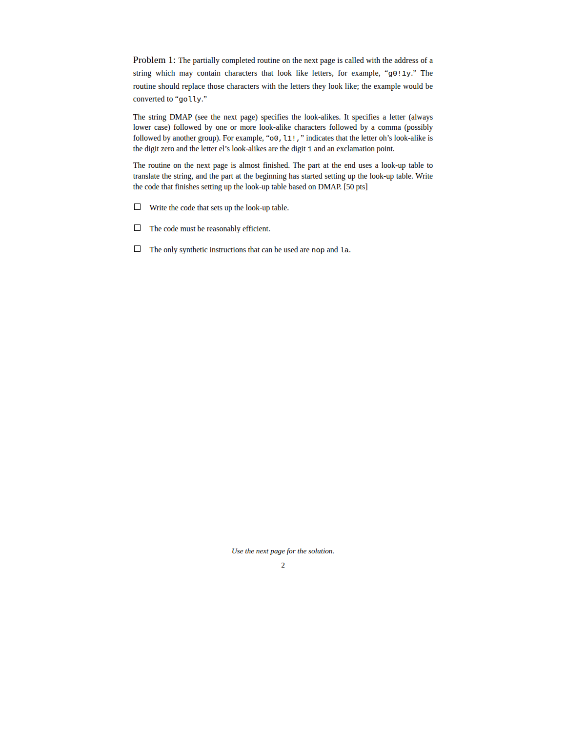Problem 1: The partially completed routine on the next page is called with the address of a string which may contain characters that look like letters, for example, “g0!1y.” The routine should replace those characters with the letters they look like; the example would be converted to “golly.”
The string DMAP (see the next page) specifies the look-alikes. It specifies a letter (always lower case) followed by one or more look-alike characters followed by a comma (possibly followed by another group). For example, “o0,l1!,” indicates that the letter oh’s look-alike is the digit zero and the letter el’s look-alikes are the digit 1 and an exclamation point.
The routine on the next page is almost finished. The part at the end uses a look-up table to translate the string, and the part at the beginning has started setting up the look-up table. Write the code that finishes setting up the look-up table based on DMAP. [50 pts]
Write the code that sets up the look-up table.
The code must be reasonably efficient.
The only synthetic instructions that can be used are nop and la.
Use the next page for the solution.
2